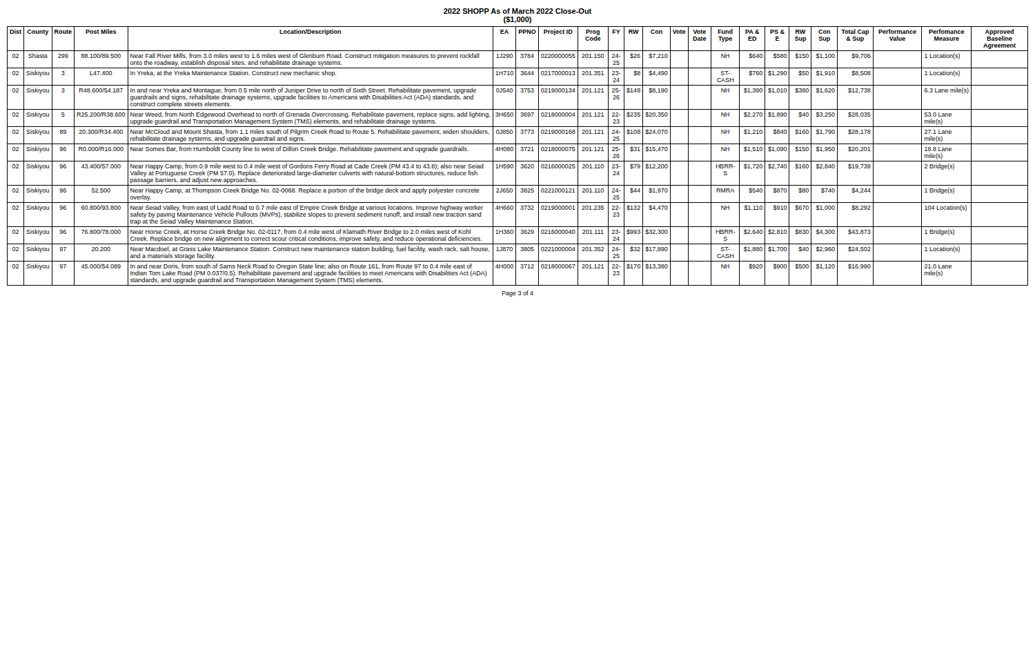2022 SHOPP As of March 2022 Close-Out ($1,000)
| Dist | County | Route | Post Miles | Location/Description | EA | PPNO | Project ID | Prog Code | FY | RW | Con | Vote | Vote Date | Fund Type | PA & ED | PS & E | RW Sup | Con Sup | Total Cap & Sup | Performance Value | Perfomance Measure | Approved Baseline Agreement |
| --- | --- | --- | --- | --- | --- | --- | --- | --- | --- | --- | --- | --- | --- | --- | --- | --- | --- | --- | --- | --- | --- | --- |
| 02 | Shasta | 299 | 88.100/89.500 | Near Fall River Mills, from 3.0 miles west to 1.6 miles west of Glenburn Road. Construct mitigation measures to prevent rockfall onto the roadway, establish disposal sites, and rehabilitate drainage systems. | 1J290 | 3784 | 0220000055 | 201.150 | 24-25 | $26 | $7,210 | | | NH | $640 | $580 | $150 | $1,100 | $9,706 | | 1 Location(s) | |
| 02 | Siskiyou | 3 | L47.400 | In Yreka, at the Yreka Maintenance Station. Construct new mechanic shop. | 1H710 | 3644 | 0217000013 | 201.351 | 23-24 | $8 | $4,490 | | | ST-CASH | $760 | $1,290 | $50 | $1,910 | $8,508 | | 1 Location(s) | |
| 02 | Siskiyou | 3 | R48.600/54.187 | In and near Yreka and Montague, from 0.5 mile north of Juniper Drive to north of Sixth Street. Rehabilitate pavement, upgrade guardrails and signs, rehabilitate drainage systems, upgrade facilities to Americans with Disabilities Act (ADA) standards, and construct complete streets elements. | 0J540 | 3753 | 0219000134 | 201.121 | 25-26 | $148 | $8,190 | | | NH | $1,390 | $1,010 | $380 | $1,620 | $12,738 | | 6.3 Lane mile(s) | |
| 02 | Siskiyou | 5 | R25.200/R38.600 | Near Weed, from North Edgewood Overhead to north of Grenada Overcrossing. Rehabilitate pavement, replace signs, add lighting, upgrade guardrail and Transportation Management System (TMS) elements, and rehabilitate drainage systems. | 3H650 | 3697 | 0218000004 | 201.121 | 22-23 | $235 | $20,350 | | | NH | $2,270 | $1,890 | $40 | $3,250 | $28,035 | | 53.0 Lane mile(s) | |
| 02 | Siskiyou | 89 | 20.300/R34.400 | Near McCloud and Mount Shasta, from 1.1 miles south of Pilgrim Creek Road to Route 5. Rehabilitate pavement, widen shoulders, rehabilitate drainage systems, and upgrade guardrail and signs. | 0J850 | 3773 | 0219000168 | 201.121 | 24-25 | $108 | $24,070 | | | NH | $1,210 | $840 | $160 | $1,790 | $28,178 | | 27.1 Lane mile(s) | |
| 02 | Siskiyou | 96 | R0.000/R16.000 | Near Somes Bar, from Humboldt County line to west of Dillon Creek Bridge. Rehabilitate pavement and upgrade guardrails. | 4H080 | 3721 | 0218000075 | 201.121 | 25-26 | $31 | $15,470 | | | NH | $1,510 | $1,090 | $150 | $1,950 | $20,201 | | 18.8 Lane mile(s) | |
| 02 | Siskiyou | 96 | 43.400/57.000 | Near Happy Camp, from 0.9 mile west to 0.4 mile west of Gordons Ferry Road at Cade Creek (PM 43.4 to 43.8); also near Seiad Valley at Portuguese Creek (PM 57.0). Replace deteriorated large-diameter culverts with natural-bottom structures, reduce fish passage barriers, and adjust new approaches. | 1H590 | 3620 | 0216000025 | 201.110 | 23-24 | $79 | $12,200 | | | HBRR-S | $1,720 | $2,740 | $160 | $2,840 | $19,739 | | 2 Bridge(s) | |
| 02 | Siskiyou | 96 | 52.500 | Near Happy Camp, at Thompson Creek Bridge No. 02-0068. Replace a portion of the bridge deck and apply polyester concrete overlay. | 2J650 | 3825 | 0221000121 | 201.110 | 24-25 | $44 | $1,970 | | | RMRA | $540 | $870 | $80 | $740 | $4,244 | | 1 Bridge(s) | |
| 02 | Siskiyou | 96 | 60.800/93.800 | Near Seiad Valley, from east of Ladd Road to 0.7 mile east of Empire Creek Bridge at various locations. Improve highway worker safety by paving Maintenance Vehicle Pullouts (MVPs), stabilize slopes to prevent sediment runoff, and install new traction sand trap at the Seiad Valley Maintenance Station. | 4H660 | 3732 | 0219000001 | 201.235 | 22-23 | $132 | $4,470 | | | NH | $1,110 | $910 | $670 | $1,000 | $8,292 | | 104 Location(s) | |
| 02 | Siskiyou | 96 | 76.800/78.000 | Near Horse Creek, at Horse Creek Bridge No. 02-0117, from 0.4 mile west of Klamath River Bridge to 2.0 miles west of Kohl Creek. Replace bridge on new alignment to correct scour critical conditions, improve safety, and reduce operational deficiencies. | 1H360 | 3629 | 0216000040 | 201.111 | 23-24 | $993 | $32,300 | | | HBRR-S | $2,640 | $2,810 | $830 | $4,300 | $43,873 | | 1 Bridge(s) | |
| 02 | Siskiyou | 97 | 20.200 | Near Macdoel, at Grass Lake Maintenance Station. Construct new maintenance station building, fuel facility, wash rack, salt house, and a materials storage facility. | 1J870 | 3805 | 0221000004 | 201.352 | 24-25 | $32 | $17,890 | | | ST-CASH | $1,880 | $1,700 | $40 | $2,960 | $24,502 | | 1 Location(s) | |
| 02 | Siskiyou | 97 | 45.000/54.089 | In and near Doris, from south of Sams Neck Road to Oregon State line; also on Route 161, from Route 97 to 0.4 mile east of Indian Tom Lake Road (PM 0.037/0.5). Rehabilitate pavement and upgrade facilities to meet Americans with Disabilities Act (ADA) standards, and upgrade guardrail and Transportation Management System (TMS) elements. | 4H000 | 3712 | 0218000067 | 201.121 | 22-23 | $170 | $13,380 | | | NH | $920 | $900 | $500 | $1,120 | $16,990 | | 21.0 Lane mile(s) | |
Page 3 of 4